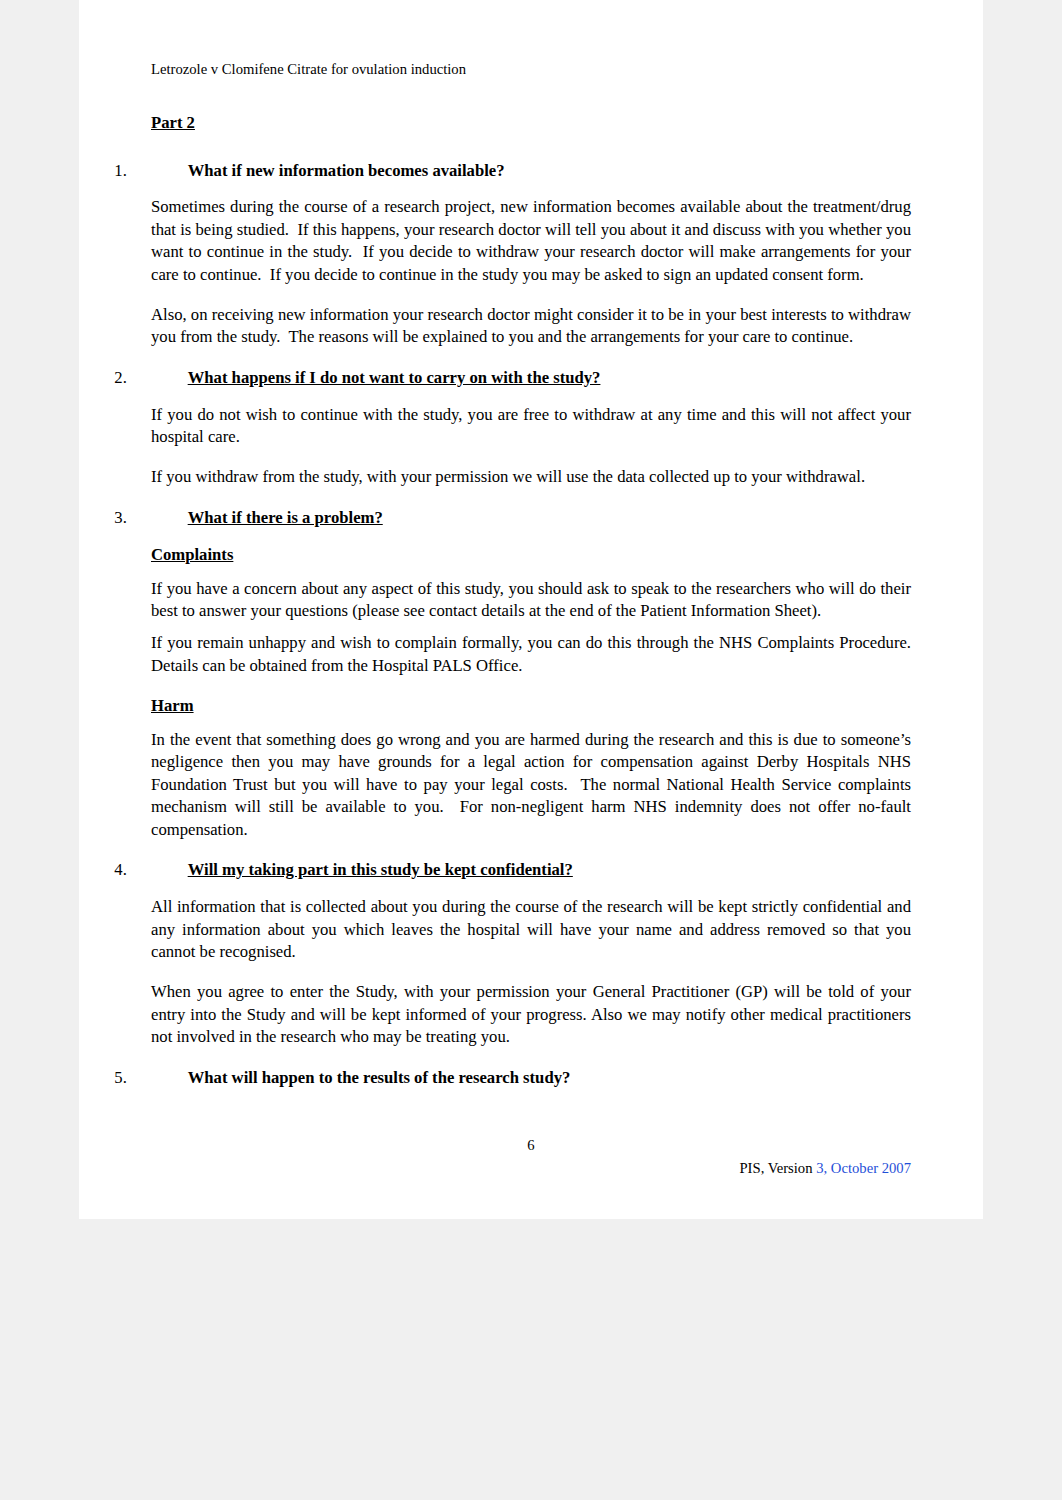Letrozole v Clomifene Citrate for ovulation induction
Part 2
1. What if new information becomes available?
Sometimes during the course of a research project, new information becomes available about the treatment/drug that is being studied. If this happens, your research doctor will tell you about it and discuss with you whether you want to continue in the study. If you decide to withdraw your research doctor will make arrangements for your care to continue. If you decide to continue in the study you may be asked to sign an updated consent form.
Also, on receiving new information your research doctor might consider it to be in your best interests to withdraw you from the study. The reasons will be explained to you and the arrangements for your care to continue.
2. What happens if I do not want to carry on with the study?
If you do not wish to continue with the study, you are free to withdraw at any time and this will not affect your hospital care.
If you withdraw from the study, with your permission we will use the data collected up to your withdrawal.
3. What if there is a problem?
Complaints
If you have a concern about any aspect of this study, you should ask to speak to the researchers who will do their best to answer your questions (please see contact details at the end of the Patient Information Sheet).
If you remain unhappy and wish to complain formally, you can do this through the NHS Complaints Procedure. Details can be obtained from the Hospital PALS Office.
Harm
In the event that something does go wrong and you are harmed during the research and this is due to someone’s negligence then you may have grounds for a legal action for compensation against Derby Hospitals NHS Foundation Trust but you will have to pay your legal costs. The normal National Health Service complaints mechanism will still be available to you. For non-negligent harm NHS indemnity does not offer no-fault compensation.
4. Will my taking part in this study be kept confidential?
All information that is collected about you during the course of the research will be kept strictly confidential and any information about you which leaves the hospital will have your name and address removed so that you cannot be recognised.
When you agree to enter the Study, with your permission your General Practitioner (GP) will be told of your entry into the Study and will be kept informed of your progress. Also we may notify other medical practitioners not involved in the research who may be treating you.
5. What will happen to the results of the research study?
6
PIS, Version 3, October 2007